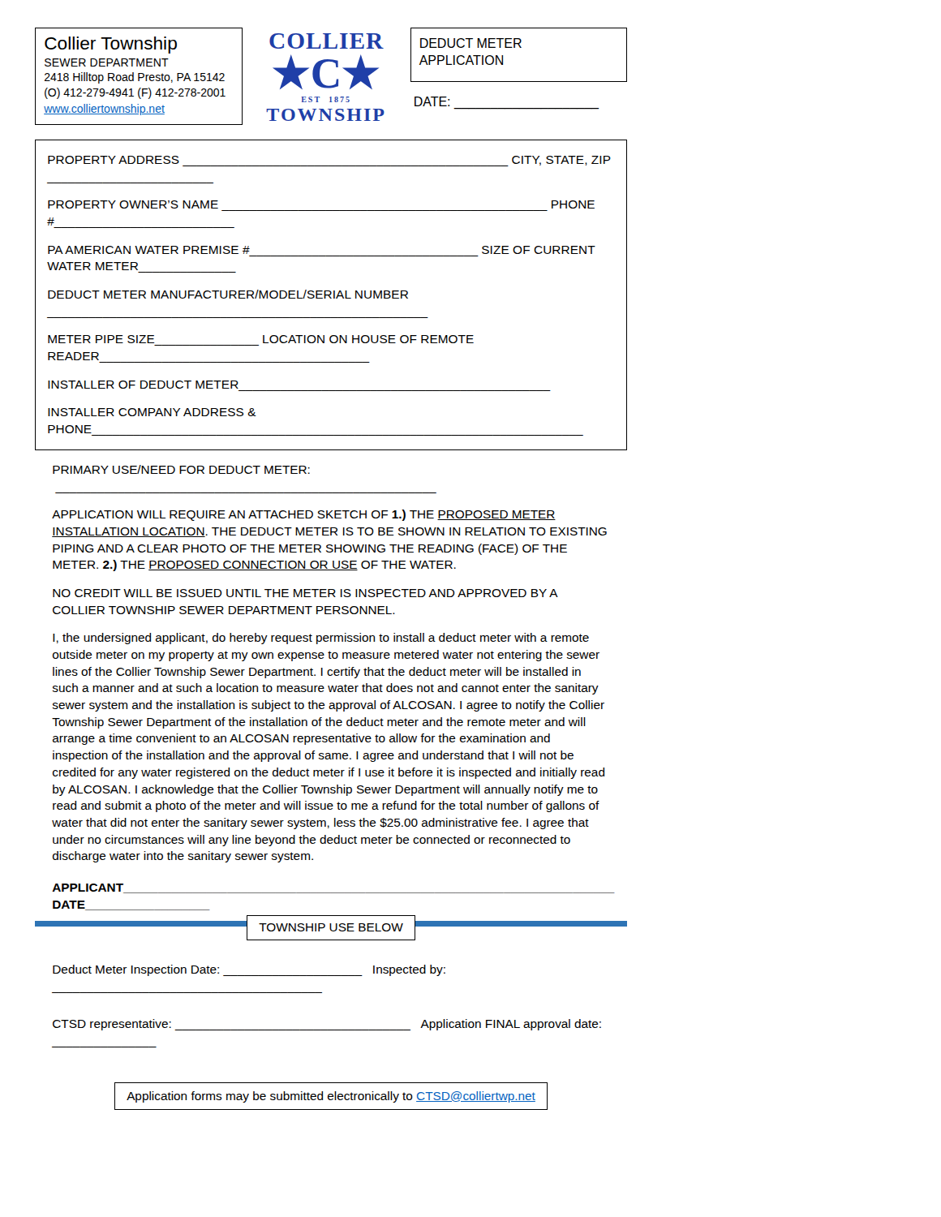Collier Township
SEWER DEPARTMENT
2418 Hilltop Road Presto, PA 15142
(O) 412-279-4941 (F) 412-278-2001
www.colliertownship.net
COLLIER
★C★
EST 1875
TOWNSHIP
DEDUCT METER
APPLICATION
DATE: ____________________
PROPERTY ADDRESS _______________________________________________ CITY, STATE, ZIP ________________________
PROPERTY OWNER’S NAME _______________________________________________ PHONE #__________________________
PA AMERICAN WATER PREMISE #_________________________________ SIZE OF CURRENT WATER METER______________
DEDUCT METER MANUFACTURER/MODEL/SERIAL NUMBER _______________________________________________________
METER PIPE SIZE_______________ LOCATION ON HOUSE OF REMOTE READER_______________________________________
INSTALLER OF DEDUCT METER_____________________________________________
INSTALLER COMPANY ADDRESS & PHONE_______________________________________________________________________
PRIMARY USE/NEED FOR DEDUCT METER: _______________________________________________________
APPLICATION WILL REQUIRE AN ATTACHED SKETCH OF 1.) THE PROPOSED METER INSTALLATION LOCATION. THE DEDUCT METER IS TO BE SHOWN IN RELATION TO EXISTING PIPING AND A CLEAR PHOTO OF THE METER SHOWING THE READING (FACE) OF THE METER. 2.) THE PROPOSED CONNECTION OR USE OF THE WATER.
NO CREDIT WILL BE ISSUED UNTIL THE METER IS INSPECTED AND APPROVED BY A COLLIER TOWNSHIP SEWER DEPARTMENT PERSONNEL.
I, the undersigned applicant, do hereby request permission to install a deduct meter with a remote outside meter on my property at my own expense to measure metered water not entering the sewer lines of the Collier Township Sewer Department. I certify that the deduct meter will be installed in such a manner and at such a location to measure water that does not and cannot enter the sanitary sewer system and the installation is subject to the approval of ALCOSAN. I agree to notify the Collier Township Sewer Department of the installation of the deduct meter and the remote meter and will arrange a time convenient to an ALCOSAN representative to allow for the examination and inspection of the installation and the approval of same. I agree and understand that I will not be credited for any water registered on the deduct meter if I use it before it is inspected and initially read by ALCOSAN. I acknowledge that the Collier Township Sewer Department will annually notify me to read and submit a photo of the meter and will issue to me a refund for the total number of gallons of water that did not enter the sanitary sewer system, less the $25.00 administrative fee. I agree that under no circumstances will any line beyond the deduct meter be connected or reconnected to discharge water into the sanitary sewer system.
APPLICANT_______________________________________________________________________ DATE__________________
TOWNSHIP USE BELOW
Deduct Meter Inspection Date: ____________________ Inspected by: _______________________________________
CTSD representative: __________________________________ Application FINAL approval date: _______________
Application forms may be submitted electronically to CTSD@colliertwp.net